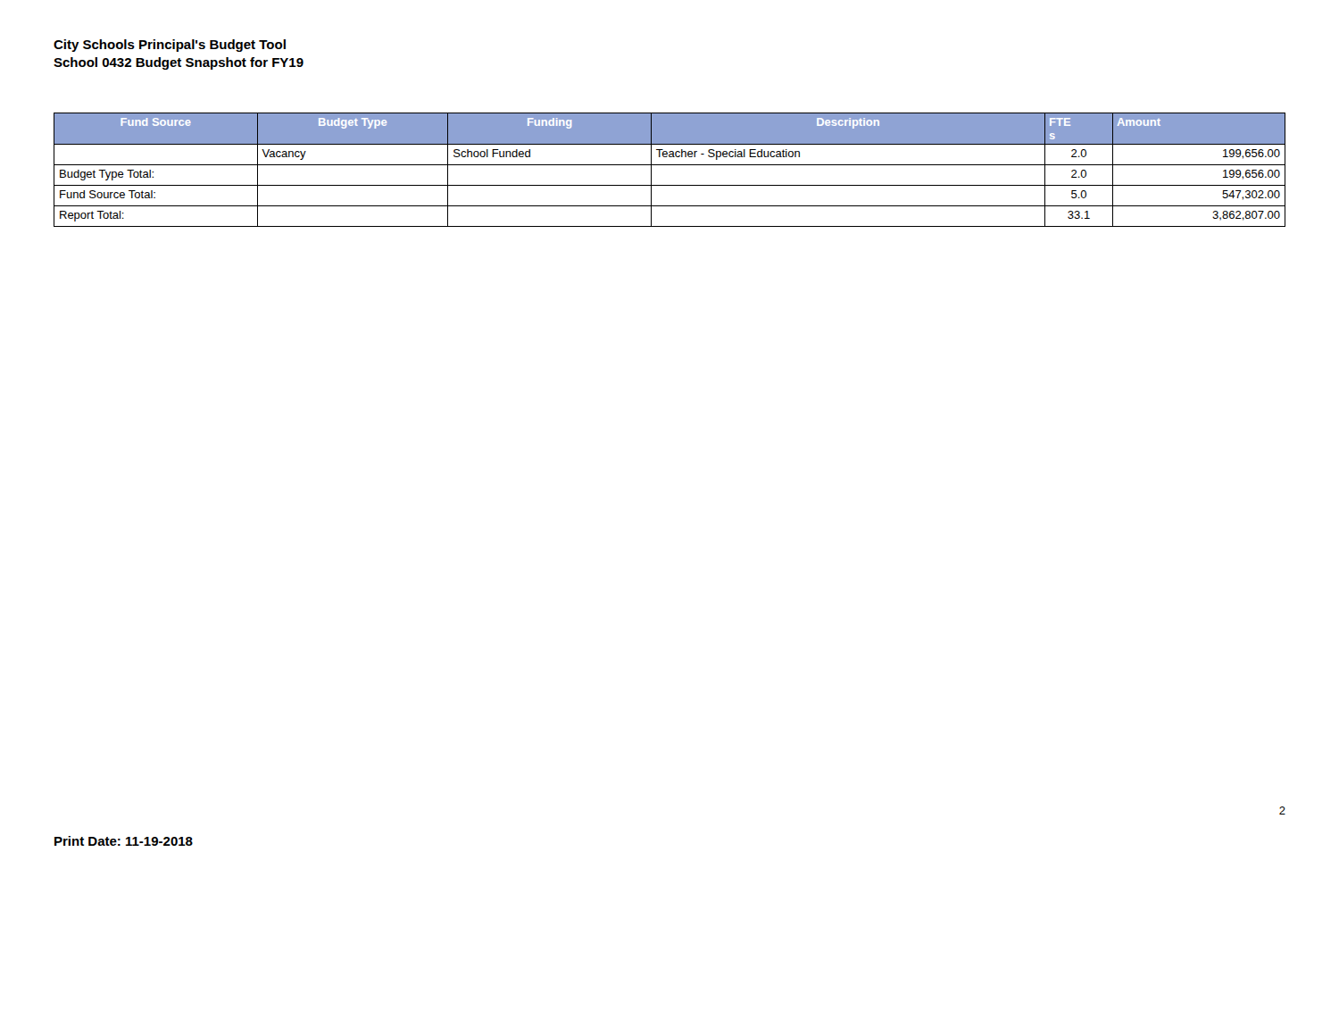City Schools Principal's Budget Tool
School 0432 Budget Snapshot for FY19
| Fund Source | Budget Type | Funding | Description | FTE s | Amount |
| --- | --- | --- | --- | --- | --- |
| | Vacancy | School Funded | Teacher - Special Education | 2.0 | 199,656.00 |
| Budget Type Total: | | | | 2.0 | 199,656.00 |
| Fund Source Total: | | | | 5.0 | 547,302.00 |
| Report Total: | | | | 33.1 | 3,862,807.00 |
2
Print Date: 11-19-2018